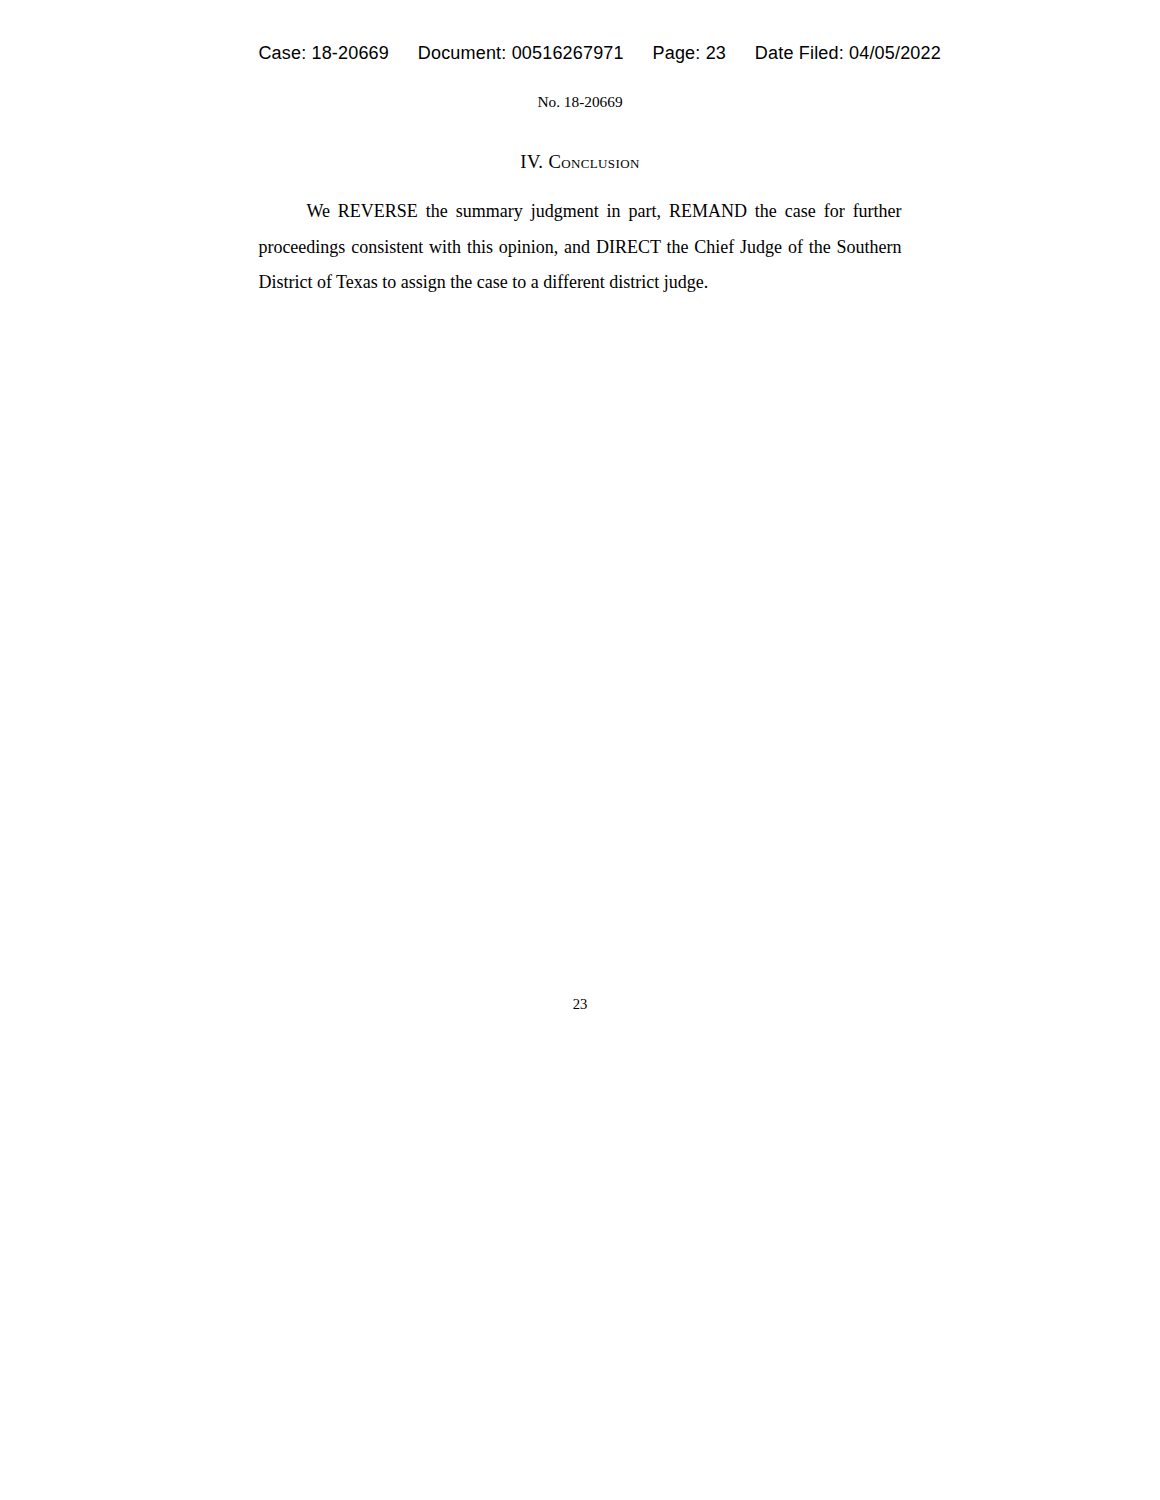Case: 18-20669 Document: 00516267971 Page: 23 Date Filed: 04/05/2022
No. 18-20669
IV. Conclusion
We REVERSE the summary judgment in part, REMAND the case for further proceedings consistent with this opinion, and DIRECT the Chief Judge of the Southern District of Texas to assign the case to a different district judge.
23